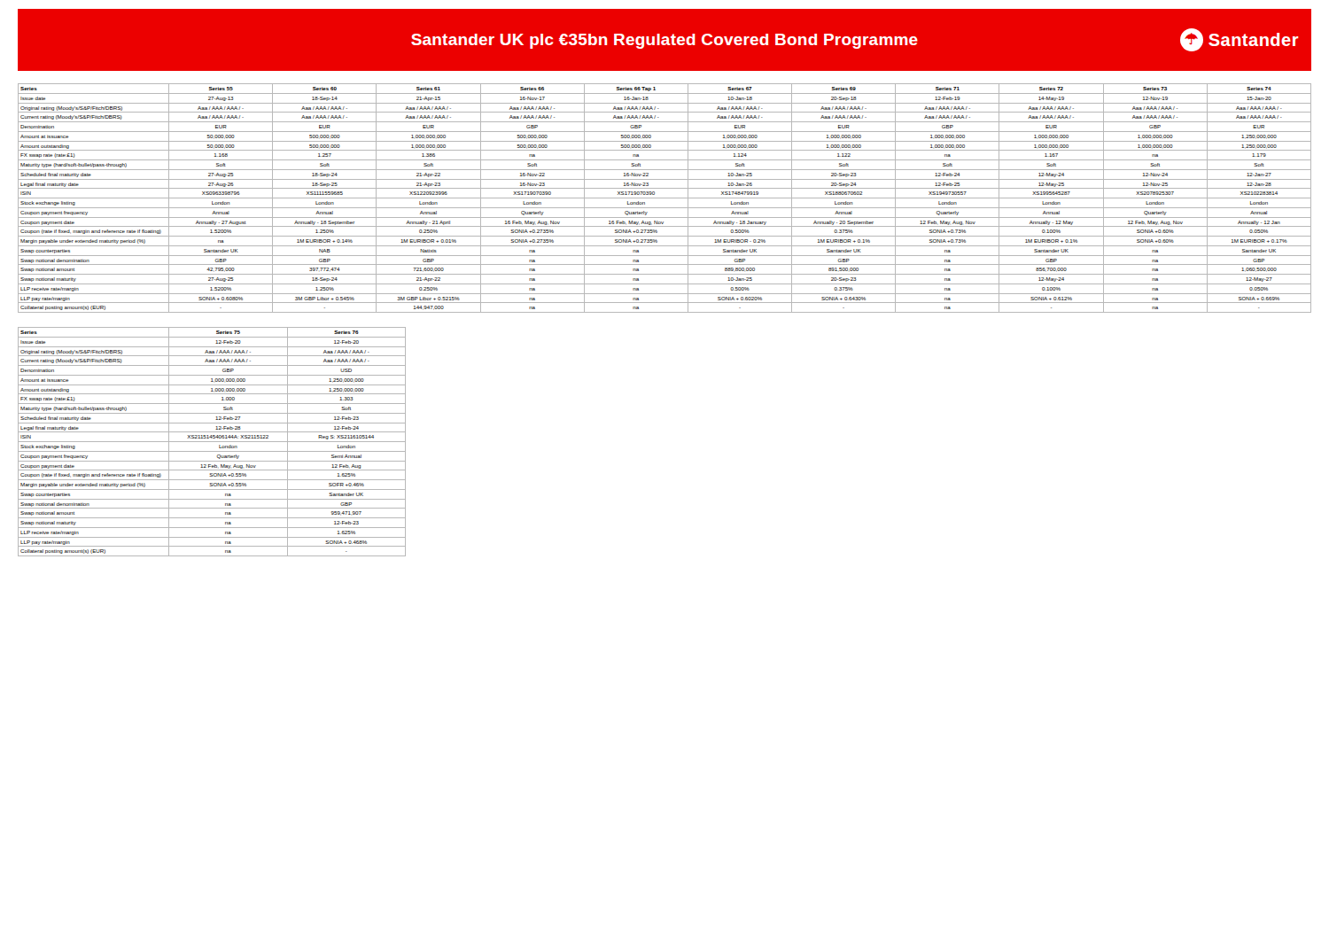Santander UK plc €35bn Regulated Covered Bond Programme
☂ Santander
| Series | Series 55 | Series 60 | Series 61 | Series 66 | Series 66 Tap 1 | Series 67 | Series 69 | Series 71 | Series 72 | Series 73 | Series 74 |
| --- | --- | --- | --- | --- | --- | --- | --- | --- | --- | --- | --- |
| Issue date | 27-Aug-13 | 18-Sep-14 | 21-Apr-15 | 16-Nov-17 | 16-Jan-18 | 10-Jan-18 | 20-Sep-18 | 12-Feb-19 | 14-May-19 | 12-Nov-19 | 15-Jan-20 |
| Original rating (Moody's/S&P/Fitch/DBRS) | Aaa / AAA / AAA / - | Aaa / AAA / AAA / - | Aaa / AAA / AAA / - | Aaa / AAA / AAA / - | Aaa / AAA / AAA / - | Aaa / AAA / AAA / - | Aaa / AAA / AAA / - | Aaa / AAA / AAA / - | Aaa / AAA / AAA / - | Aaa / AAA / AAA / - | Aaa / AAA / AAA / - |
| Current rating (Moody's/S&P/Fitch/DBRS) | Aaa / AAA / AAA / - | Aaa / AAA / AAA / - | Aaa / AAA / AAA / - | Aaa / AAA / AAA / - | Aaa / AAA / AAA / - | Aaa / AAA / AAA / - | Aaa / AAA / AAA / - | Aaa / AAA / AAA / - | Aaa / AAA / AAA / - | Aaa / AAA / AAA / - | Aaa / AAA / AAA / - |
| Denomination | EUR | EUR | EUR | GBP | GBP | EUR | EUR | GBP | EUR | GBP | EUR |
| Amount at issuance | 50,000,000 | 500,000,000 | 1,000,000,000 | 500,000,000 | 500,000,000 | 1,000,000,000 | 1,000,000,000 | 1,000,000,000 | 1,000,000,000 | 1,000,000,000 | 1,250,000,000 |
| Amount outstanding | 50,000,000 | 500,000,000 | 1,000,000,000 | 500,000,000 | 500,000,000 | 1,000,000,000 | 1,000,000,000 | 1,000,000,000 | 1,000,000,000 | 1,000,000,000 | 1,250,000,000 |
| FX swap rate (rate:£1) | 1.168 | 1.257 | 1.386 | na | na | 1.124 | 1.122 | na | 1.167 | na | 1.179 |
| Maturity type (hard/soft-bullet/pass-through) | Soft | Soft | Soft | Soft | Soft | Soft | Soft | Soft | Soft | Soft | Soft |
| Scheduled final maturity date | 27-Aug-25 | 18-Sep-24 | 21-Apr-22 | 16-Nov-22 | 16-Nov-22 | 10-Jan-25 | 20-Sep-23 | 12-Feb-24 | 12-May-24 | 12-Nov-24 | 12-Jan-27 |
| Legal final maturity date | 27-Aug-26 | 18-Sep-25 | 21-Apr-23 | 16-Nov-23 | 16-Nov-23 | 10-Jan-26 | 20-Sep-24 | 12-Feb-25 | 12-May-25 | 12-Nov-25 | 12-Jan-28 |
| ISIN | XS0963398796 | XS1111559685 | XS1220923996 | XS1719070390 | XS1719070390 | XS1748479919 | XS1880670602 | XS1949730557 | XS1995645287 | XS2078925307 | XS2102283814 |
| Stock exchange listing | London | London | London | London | London | London | London | London | London | London | London |
| Coupon payment frequency | Annual | Annual | Annual | Quarterly | Quarterly | Annual | Annual | Quarterly | Annual | Quarterly | Annual |
| Coupon payment date | Annually - 27 August | Annually - 18 September | Annually - 21 April | 16 Feb, May, Aug, Nov | 16 Feb, May, Aug, Nov | Annually - 18 January | Annually - 20 September | 12 Feb, May, Aug, Nov | Annually - 12 May | 12 Feb, May, Aug, Nov | Annually - 12 Jan |
| Coupon (rate if fixed, margin and reference rate if floating) | 1.5200% | 1.250% | 0.250% | SONIA +0.2735% | SONIA +0.2735% | 0.500% | 0.375% | SONIA +0.73% | 0.100% | SONIA +0.60% | 0.050% |
| Margin payable under extended maturity period (%) | na | 1M EURIBOR + 0.14% | 1M EURIBOR + 0.01% | SONIA +0.2735% | SONIA +0.2735% | 1M EURIBOR - 0.2% | 1M EURIBOR + 0.1% | SONIA +0.73% | 1M EURIBOR + 0.1% | SONIA +0.60% | 1M EURIBOR + 0.17% |
| Swap counterparties | Santander UK | NAB | Natixis | na | na | Santander UK | Santander UK | na | Santander UK | na | Santander UK |
| Swap notional denomination | GBP | GBP | GBP | na | na | GBP | GBP | na | GBP | na | GBP |
| Swap notional amount | 42,795,000 | 397,772,474 | 721,600,000 | na | na | 889,800,000 | 891,500,000 | na | 856,700,000 | na | 1,060,500,000 |
| Swap notional maturity | 27-Aug-25 | 18-Sep-24 | 21-Apr-22 | na | na | 10-Jan-25 | 20-Sep-23 | na | 12-May-24 | na | 12-May-27 |
| LLP receive rate/margin | 1.5200% | 1.250% | 0.250% | na | na | 0.500% | 0.375% | na | 0.100% | na | 0.050% |
| LLP pay rate/margin | SONIA + 0.6080% | 3M GBP Libor + 0.545% | 3M GBP Libor + 0.5215% | na | na | SONIA + 0.6020% | SONIA + 0.6430% | na | SONIA + 0.612% | na | SONIA + 0.669% |
| Collateral posting amount(s) (EUR) | - | - | 144,947,000 | na | na | - | - | na | - | na | - |
| Series | Series 75 | Series 76 |
| --- | --- | --- |
| Issue date | 12-Feb-20 | 12-Feb-20 |
| Original rating (Moody's/S&P/Fitch/DBRS) | Aaa / AAA / AAA / - | Aaa / AAA / AAA / - |
| Current rating (Moody's/S&P/Fitch/DBRS) | Aaa / AAA / AAA / - | Aaa / AAA / AAA / - |
| Denomination | GBP | USD |
| Amount at issuance | 1,000,000,000 | 1,250,000,000 |
| Amount outstanding | 1,000,000,000 | 1,250,000,000 |
| FX swap rate (rate:£1) | 1.000 | 1.303 |
| Maturity type (hard/soft-bullet/pass-through) | Soft | Soft |
| Scheduled final maturity date | 12-Feb-27 | 12-Feb-23 |
| Legal final maturity date | 12-Feb-28 | 12-Feb-24 |
| ISIN | XS2115145406144A: XS2115122 | Reg S: XS2116105144 |
| Stock exchange listing | London | London |
| Coupon payment frequency | Quarterly | Semi Annual |
| Coupon payment date | 12 Feb, May, Aug, Nov | 12 Feb, Aug |
| Coupon (rate if fixed, margin and reference rate if floating) | SONIA +0.55% | 1.625% |
| Margin payable under extended maturity period (%) | SONIA +0.55% | SOFR +0.46% |
| Swap counterparties | na | Santander UK |
| Swap notional denomination | na | GBP |
| Swap notional amount | na | 959,471,907 |
| Swap notional maturity | na | 12-Feb-23 |
| LLP receive rate/margin | na | 1.625% |
| LLP pay rate/margin | na | SONIA + 0.468% |
| Collateral posting amount(s) (EUR) | na | - |